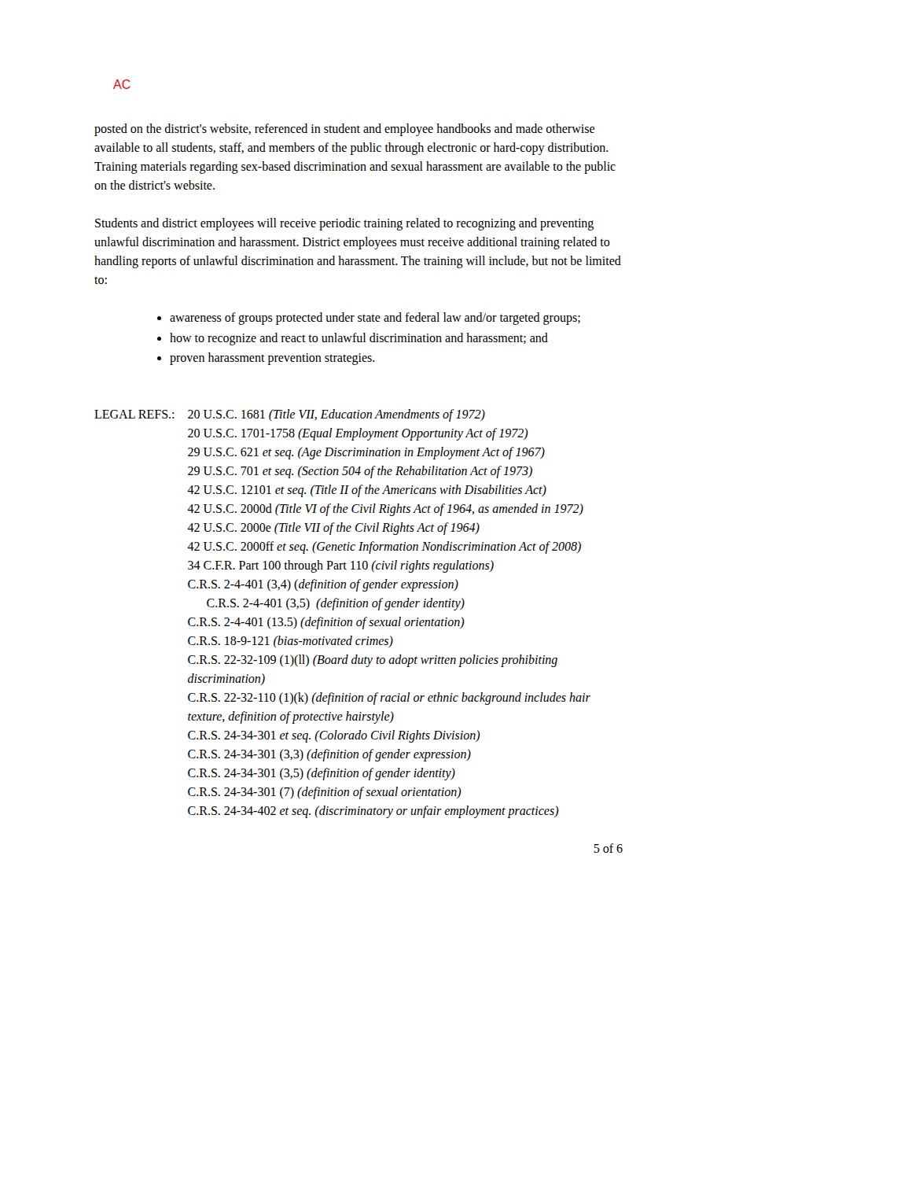AC
posted on the district's website, referenced in student and employee handbooks and made otherwise available to all students, staff, and members of the public through electronic or hard-copy distribution. Training materials regarding sex-based discrimination and sexual harassment are available to the public on the district's website.
Students and district employees will receive periodic training related to recognizing and preventing unlawful discrimination and harassment. District employees must receive additional training related to handling reports of unlawful discrimination and harassment. The training will include, but not be limited to:
awareness of groups protected under state and federal law and/or targeted groups;
how to recognize and react to unlawful discrimination and harassment; and
proven harassment prevention strategies.
LEGAL REFS.:
20 U.S.C. 1681 (Title VII, Education Amendments of 1972)
20 U.S.C. 1701-1758 (Equal Employment Opportunity Act of 1972)
29 U.S.C. 621 et seq. (Age Discrimination in Employment Act of 1967)
29 U.S.C. 701 et seq. (Section 504 of the Rehabilitation Act of 1973)
42 U.S.C. 12101 et seq. (Title II of the Americans with Disabilities Act)
42 U.S.C. 2000d (Title VI of the Civil Rights Act of 1964, as amended in 1972)
42 U.S.C. 2000e (Title VII of the Civil Rights Act of 1964)
42 U.S.C. 2000ff et seq. (Genetic Information Nondiscrimination Act of 2008)
34 C.F.R. Part 100 through Part 110 (civil rights regulations)
C.R.S. 2-4-401 (3,4) (definition of gender expression)
C.R.S. 2-4-401 (3,5) (definition of gender identity)
C.R.S. 2-4-401 (13.5) (definition of sexual orientation)
C.R.S. 18-9-121 (bias-motivated crimes)
C.R.S. 22-32-109 (1)(ll) (Board duty to adopt written policies prohibiting discrimination)
C.R.S. 22-32-110 (1)(k) (definition of racial or ethnic background includes hair texture, definition of protective hairstyle)
C.R.S. 24-34-301 et seq. (Colorado Civil Rights Division)
C.R.S. 24-34-301 (3,3) (definition of gender expression)
C.R.S. 24-34-301 (3,5) (definition of gender identity)
C.R.S. 24-34-301 (7) (definition of sexual orientation)
C.R.S. 24-34-402 et seq. (discriminatory or unfair employment practices)
5 of 6